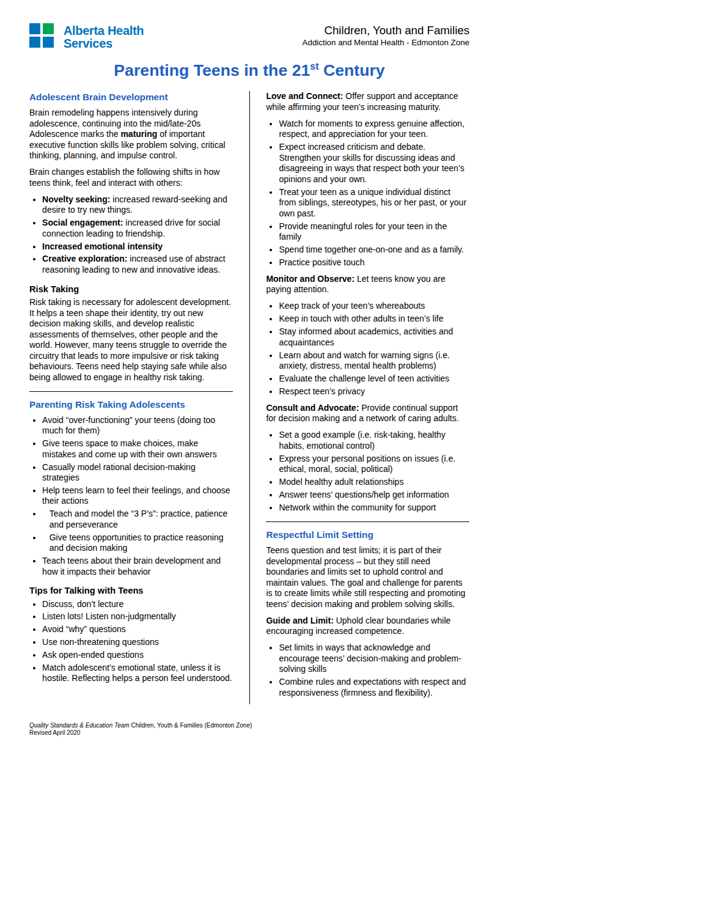Alberta Health
Services
Children, Youth and Families
Addiction and Mental Health - Edmonton Zone
Parenting Teens in the 21st Century
Adolescent Brain Development
Brain remodeling happens intensively during adolescence, continuing into the mid/late-20s Adolescence marks the maturing of important executive function skills like problem solving, critical thinking, planning, and impulse control.
Brain changes establish the following shifts in how teens think, feel and interact with others:
Novelty seeking: increased reward-seeking and desire to try new things.
Social engagement: increased drive for social connection leading to friendship.
Increased emotional intensity
Creative exploration: increased use of abstract reasoning leading to new and innovative ideas.
Risk Taking
Risk taking is necessary for adolescent development. It helps a teen shape their identity, try out new decision making skills, and develop realistic assessments of themselves, other people and the world. However, many teens struggle to override the circuitry that leads to more impulsive or risk taking behaviours. Teens need help staying safe while also being allowed to engage in healthy risk taking.
Parenting Risk Taking Adolescents
Avoid “over-functioning” your teens (doing too much for them)
Give teens space to make choices, make mistakes and come up with their own answers
Casually model rational decision-making strategies
Help teens learn to feel their feelings, and choose their actions
Teach and model the “3 P’s”: practice, patience and perseverance
Give teens opportunities to practice reasoning and decision making
Teach teens about their brain development and how it impacts their behavior
Tips for Talking with Teens
Discuss, don’t lecture
Listen lots! Listen non-judgmentally
Avoid “why” questions
Use non-threatening questions
Ask open-ended questions
Match adolescent’s emotional state, unless it is hostile. Reflecting helps a person feel understood.
Love and Connect: Offer support and acceptance while affirming your teen’s increasing maturity.
Watch for moments to express genuine affection, respect, and appreciation for your teen.
Expect increased criticism and debate. Strengthen your skills for discussing ideas and disagreeing in ways that respect both your teen’s opinions and your own.
Treat your teen as a unique individual distinct from siblings, stereotypes, his or her past, or your own past.
Provide meaningful roles for your teen in the family
Spend time together one-on-one and as a family.
Practice positive touch
Monitor and Observe: Let teens know you are paying attention.
Keep track of your teen’s whereabouts
Keep in touch with other adults in teen’s life
Stay informed about academics, activities and acquaintances
Learn about and watch for warning signs (i.e. anxiety, distress, mental health problems)
Evaluate the challenge level of teen activities
Respect teen’s privacy
Consult and Advocate: Provide continual support for decision making and a network of caring adults.
Set a good example (i.e. risk-taking, healthy habits, emotional control)
Express your personal positions on issues (i.e. ethical, moral, social, political)
Model healthy adult relationships
Answer teens’ questions/help get information
Network within the community for support
Respectful Limit Setting
Teens question and test limits; it is part of their developmental process – but they still need boundaries and limits set to uphold control and maintain values. The goal and challenge for parents is to create limits while still respecting and promoting teens’ decision making and problem solving skills.
Guide and Limit: Uphold clear boundaries while encouraging increased competence.
Set limits in ways that acknowledge and encourage teens’ decision-making and problem-solving skills
Combine rules and expectations with respect and responsiveness (firmness and flexibility).
Quality Standards & Education Team Children, Youth & Families (Edmonton Zone)
Revised April 2020